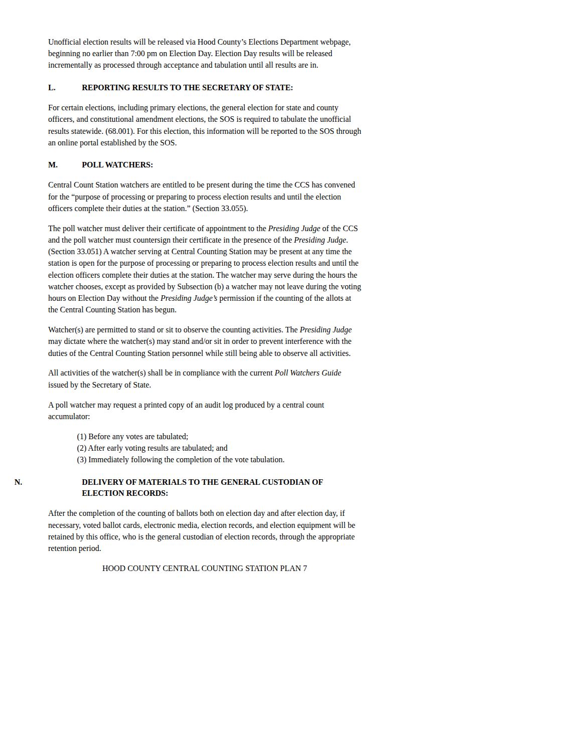Unofficial election results will be released via Hood County’s Elections Department webpage, beginning no earlier than 7:00 pm on Election Day. Election Day results will be released incrementally as processed through acceptance and tabulation until all results are in.
L. REPORTING RESULTS TO THE SECRETARY OF STATE:
For certain elections, including primary elections, the general election for state and county officers, and constitutional amendment elections, the SOS is required to tabulate the unofficial results statewide. (68.001). For this election, this information will be reported to the SOS through an online portal established by the SOS.
M. POLL WATCHERS:
Central Count Station watchers are entitled to be present during the time the CCS has convened for the “purpose of processing or preparing to process election results and until the election officers complete their duties at the station.” (Section 33.055).
The poll watcher must deliver their certificate of appointment to the Presiding Judge of the CCS and the poll watcher must countersign their certificate in the presence of the Presiding Judge. (Section 33.051) A watcher serving at Central Counting Station may be present at any time the station is open for the purpose of processing or preparing to process election results and until the election officers complete their duties at the station. The watcher may serve during the hours the watcher chooses, except as provided by Subsection (b) a watcher may not leave during the voting hours on Election Day without the Presiding Judge’s permission if the counting of the allots at the Central Counting Station has begun.
Watcher(s) are permitted to stand or sit to observe the counting activities. The Presiding Judge may dictate where the watcher(s) may stand and/or sit in order to prevent interference with the duties of the Central Counting Station personnel while still being able to observe all activities.
All activities of the watcher(s) shall be in compliance with the current Poll Watchers Guide issued by the Secretary of State.
A poll watcher may request a printed copy of an audit log produced by a central count accumulator:
(1) Before any votes are tabulated;
(2) After early voting results are tabulated; and
(3) Immediately following the completion of the vote tabulation.
N. DELIVERY OF MATERIALS TO THE GENERAL CUSTODIAN OF ELECTION RECORDS:
After the completion of the counting of ballots both on election day and after election day, if necessary, voted ballot cards, electronic media, election records, and election equipment will be retained by this office, who is the general custodian of election records, through the appropriate retention period.
HOOD COUNTY CENTRAL COUNTING STATION PLAN 7